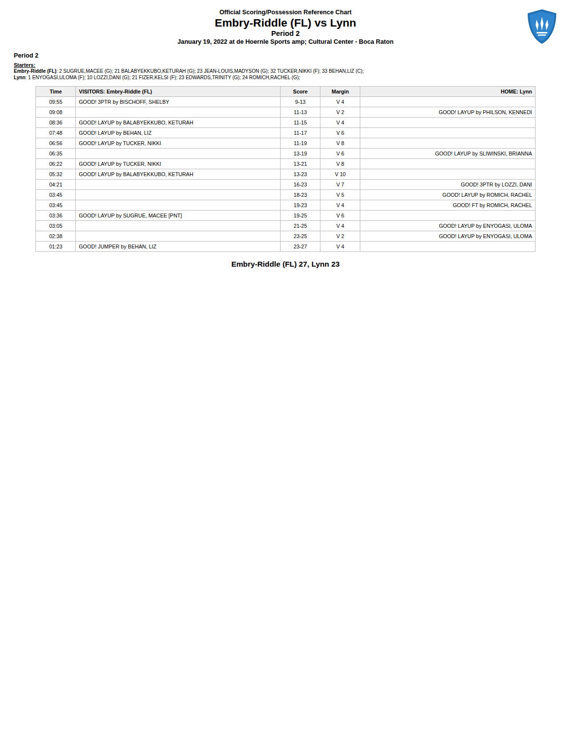Official Scoring/Possession Reference Chart
Embry-Riddle (FL) vs Lynn
Period 2
January 19, 2022 at de Hoernle Sports amp; Cultural Center - Boca Raton
Period 2
Starters:
Embry-Riddle (FL): 2 SUGRUE,MACEE (G); 21 BALABYEKKUBO,KETURAH (G); 23 JEAN-LOUIS,MADYSON (G); 32 TUCKER,NIKKI (F); 33 BEHAN,LIZ (C);
Lynn: 1 ENYOGASI,ULOMA (F); 10 LOZZI,DANI (G); 21 FIZER,KELSI (F); 23 EDWARDS,TRINITY (G); 24 ROMICH,RACHEL (G);
| Time | VISITORS: Embry-Riddle (FL) | Score | Margin | HOME: Lynn |
| --- | --- | --- | --- | --- |
| 09:55 | GOOD! 3PTR by BISCHOFF, SHELBY | 9-13 | V 4 | |
| 09:08 | | 11-13 | V 2 | GOOD! LAYUP by PHILSON, KENNEDI |
| 08:36 | GOOD! LAYUP by BALABYEKKUBO, KETURAH | 11-15 | V 4 | |
| 07:48 | GOOD! LAYUP by BEHAN, LIZ | 11-17 | V 6 | |
| 06:56 | GOOD! LAYUP by TUCKER, NIKKI | 11-19 | V 8 | |
| 06:35 | | 13-19 | V 6 | GOOD! LAYUP by SLIWINSKI, BRIANNA |
| 06:22 | GOOD! LAYUP by TUCKER, NIKKI | 13-21 | V 8 | |
| 05:32 | GOOD! LAYUP by BALABYEKKUBO, KETURAH | 13-23 | V 10 | |
| 04:21 | | 16-23 | V 7 | GOOD! 3PTR by LOZZI, DANI |
| 03:45 | | 18-23 | V 5 | GOOD! LAYUP by ROMICH, RACHEL |
| 03:45 | | 19-23 | V 4 | GOOD! FT by ROMICH, RACHEL |
| 03:36 | GOOD! LAYUP by SUGRUE, MACEE [PNT] | 19-25 | V 6 | |
| 03:05 | | 21-25 | V 4 | GOOD! LAYUP by ENYOGASI, ULOMA |
| 02:38 | | 23-25 | V 2 | GOOD! LAYUP by ENYOGASI, ULOMA |
| 01:23 | GOOD! JUMPER by BEHAN, LIZ | 23-27 | V 4 | |
Embry-Riddle (FL) 27, Lynn 23